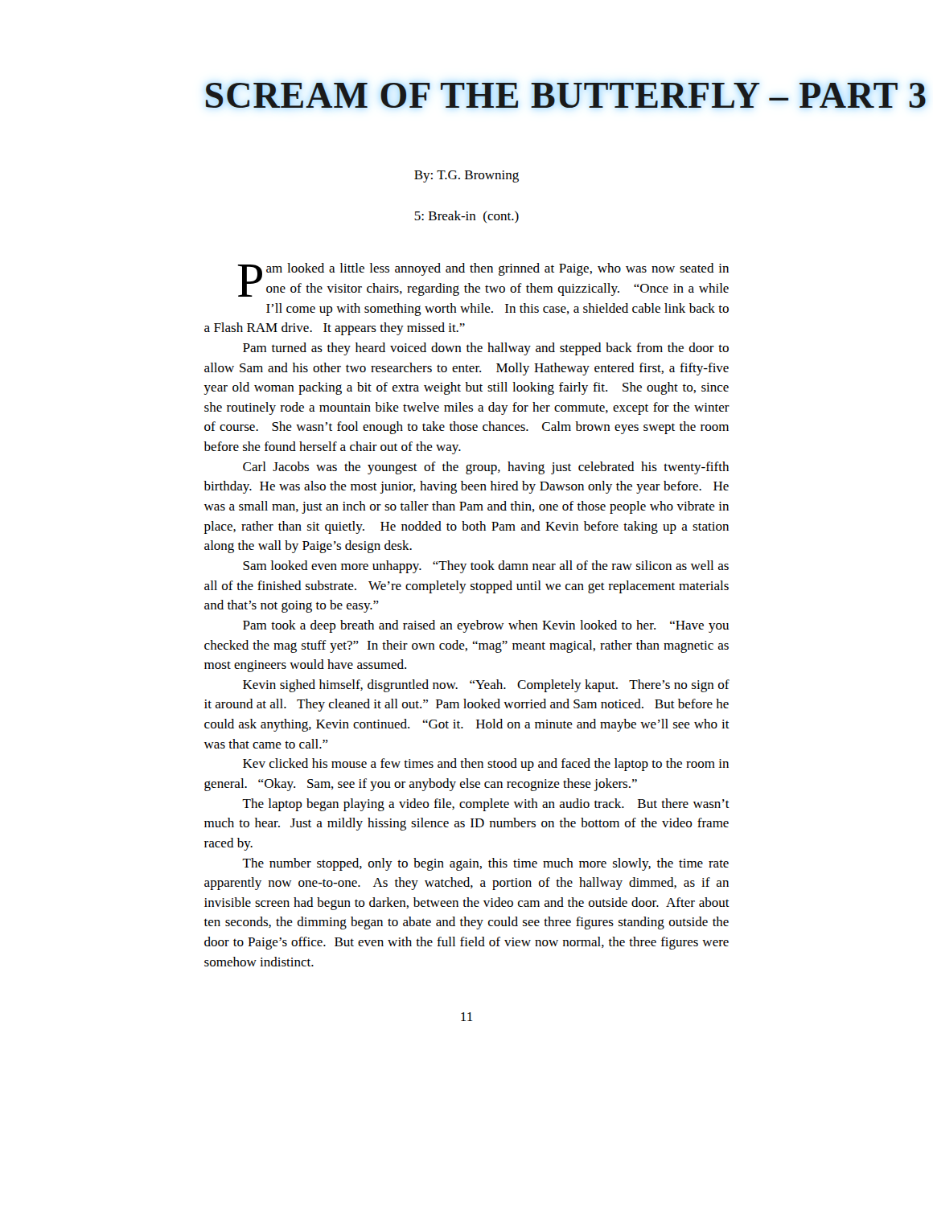Scream of the Butterfly – Part 3
By: T.G. Browning
5: Break-in (cont.)
Pam looked a little less annoyed and then grinned at Paige, who was now seated in one of the visitor chairs, regarding the two of them quizzically. “Once in a while I’ll come up with something worth while. In this case, a shielded cable link back to a Flash RAM drive. It appears they missed it.”
Pam turned as they heard voiced down the hallway and stepped back from the door to allow Sam and his other two researchers to enter. Molly Hatheway entered first, a fifty-five year old woman packing a bit of extra weight but still looking fairly fit. She ought to, since she routinely rode a mountain bike twelve miles a day for her commute, except for the winter of course. She wasn’t fool enough to take those chances. Calm brown eyes swept the room before she found herself a chair out of the way.
Carl Jacobs was the youngest of the group, having just celebrated his twenty-fifth birthday. He was also the most junior, having been hired by Dawson only the year before. He was a small man, just an inch or so taller than Pam and thin, one of those people who vibrate in place, rather than sit quietly. He nodded to both Pam and Kevin before taking up a station along the wall by Paige’s design desk.
Sam looked even more unhappy. “They took damn near all of the raw silicon as well as all of the finished substrate. We’re completely stopped until we can get replacement materials and that’s not going to be easy.”
Pam took a deep breath and raised an eyebrow when Kevin looked to her. “Have you checked the mag stuff yet?” In their own code, “mag” meant magical, rather than magnetic as most engineers would have assumed.
Kevin sighed himself, disgruntled now. “Yeah. Completely kaput. There’s no sign of it around at all. They cleaned it all out.” Pam looked worried and Sam noticed. But before he could ask anything, Kevin continued. “Got it. Hold on a minute and maybe we’ll see who it was that came to call.”
Kev clicked his mouse a few times and then stood up and faced the laptop to the room in general. “Okay. Sam, see if you or anybody else can recognize these jokers.”
The laptop began playing a video file, complete with an audio track. But there wasn’t much to hear. Just a mildly hissing silence as ID numbers on the bottom of the video frame raced by.
The number stopped, only to begin again, this time much more slowly, the time rate apparently now one-to-one. As they watched, a portion of the hallway dimmed, as if an invisible screen had begun to darken, between the video cam and the outside door. After about ten seconds, the dimming began to abate and they could see three figures standing outside the door to Paige’s office. But even with the full field of view now normal, the three figures were somehow indistinct.
11